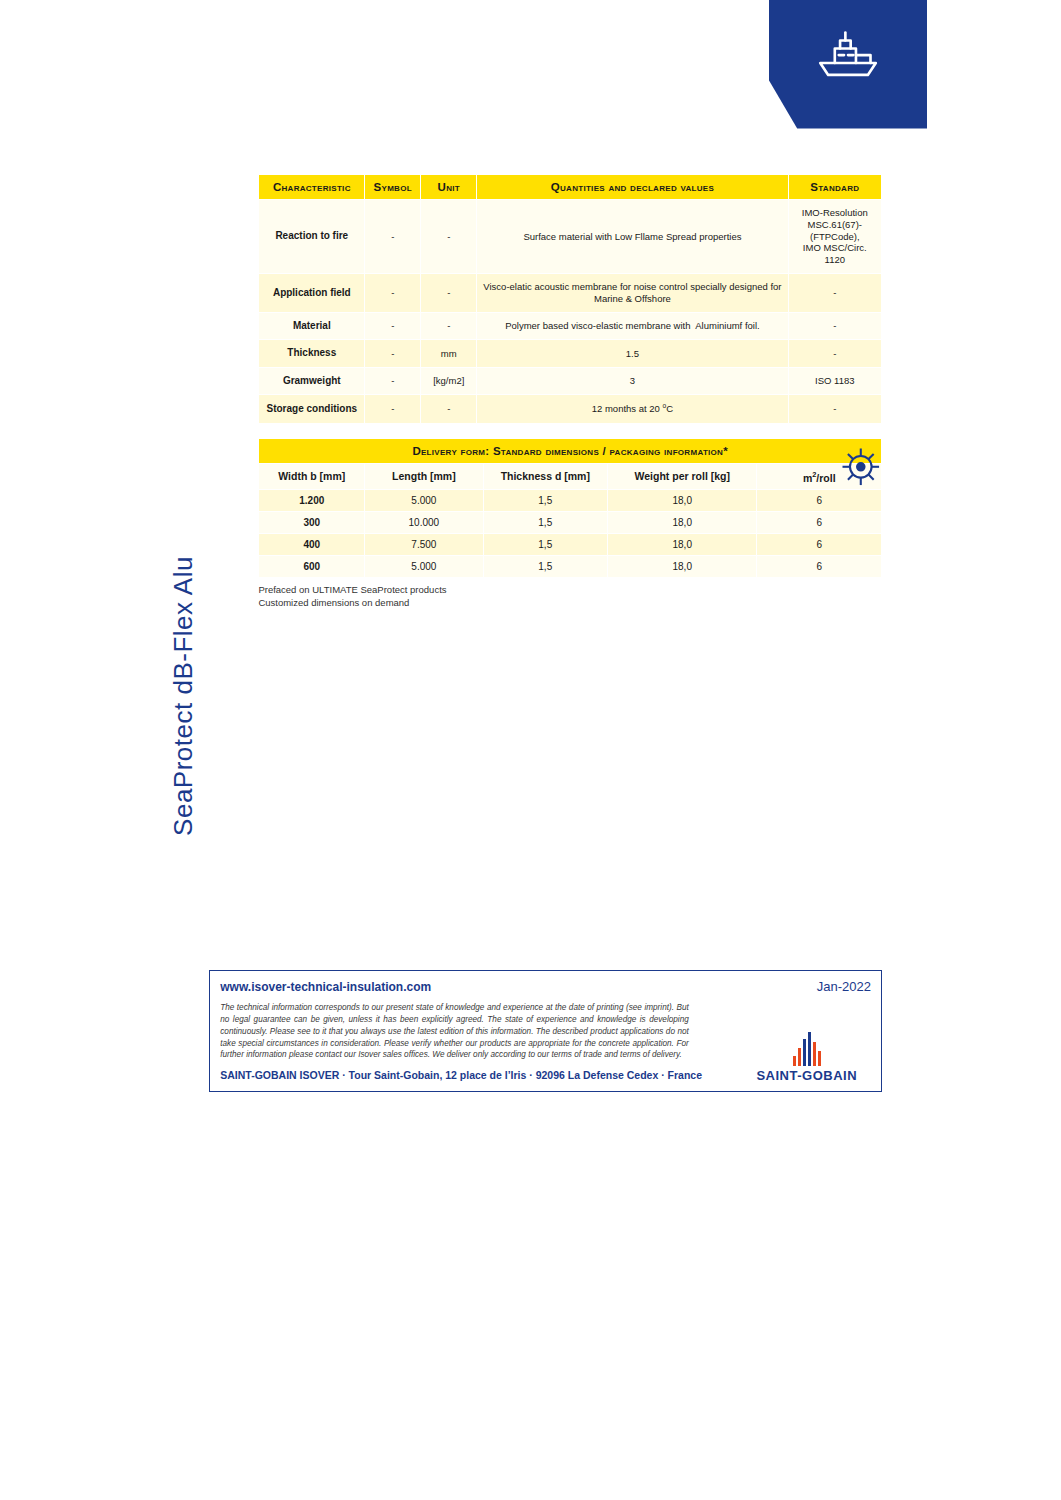SeaProtect dB-Flex Alu
| Characteristic | Symbol | Unit | Quantities and declared values | Standard |
| --- | --- | --- | --- | --- |
| Reaction to fire | - | - | Surface material with Low Fllame Spread properties | IMO-Resolution MSC.61(67)-(FTPCode), IMO MSC/Circ. 1120 |
| Application field | - | - | Visco-elatic acoustic membrane for noise control specially designed for Marine & Offshore | - |
| Material | - | - | Polymer based visco-elastic membrane with Aluminiumf foil. | - |
| Thickness | - | mm | 1.5 | - |
| Gramweight | - | [kg/m2] | 3 | ISO 1183 |
| Storage conditions | - | - | 12 months at 20 o C | - |
| Delivery form: Standard dimensions / packaging information* |
| --- |
| Width b [mm] | Length [mm] | Thickness d [mm] | Weight per roll [kg] | m 2 /roll |
| 1.200 | 5.000 | 1,5 | 18,0 | 6 |
| 300 | 10.000 | 1,5 | 18,0 | 6 |
| 400 | 7.500 | 1,5 | 18,0 | 6 |
| 600 | 5.000 | 1,5 | 18,0 | 6 |
Prefaced on ULTIMATE SeaProtect products
Customized dimensions on demand
www.isover-technical-insulation.com
Jan-2022
The technical information corresponds to our present state of knowledge and experience at the date of printing (see imprint). But no legal guarantee can be given, unless it has been explicitly agreed. The state of experience and knowledge is developing continuously. Please see to it that you always use the latest edition of this information. The described product applications do not take special circumstances in consideration. Please verify whether our products are appropriate for the concrete application. For further information please contact our Isover sales offices. We deliver only according to our terms of trade and terms of delivery.
SAINT-GOBAIN ISOVER · Tour Saint-Gobain, 12 place de l’Iris · 92096 La Defense Cedex · France
SAINT-GOBAIN